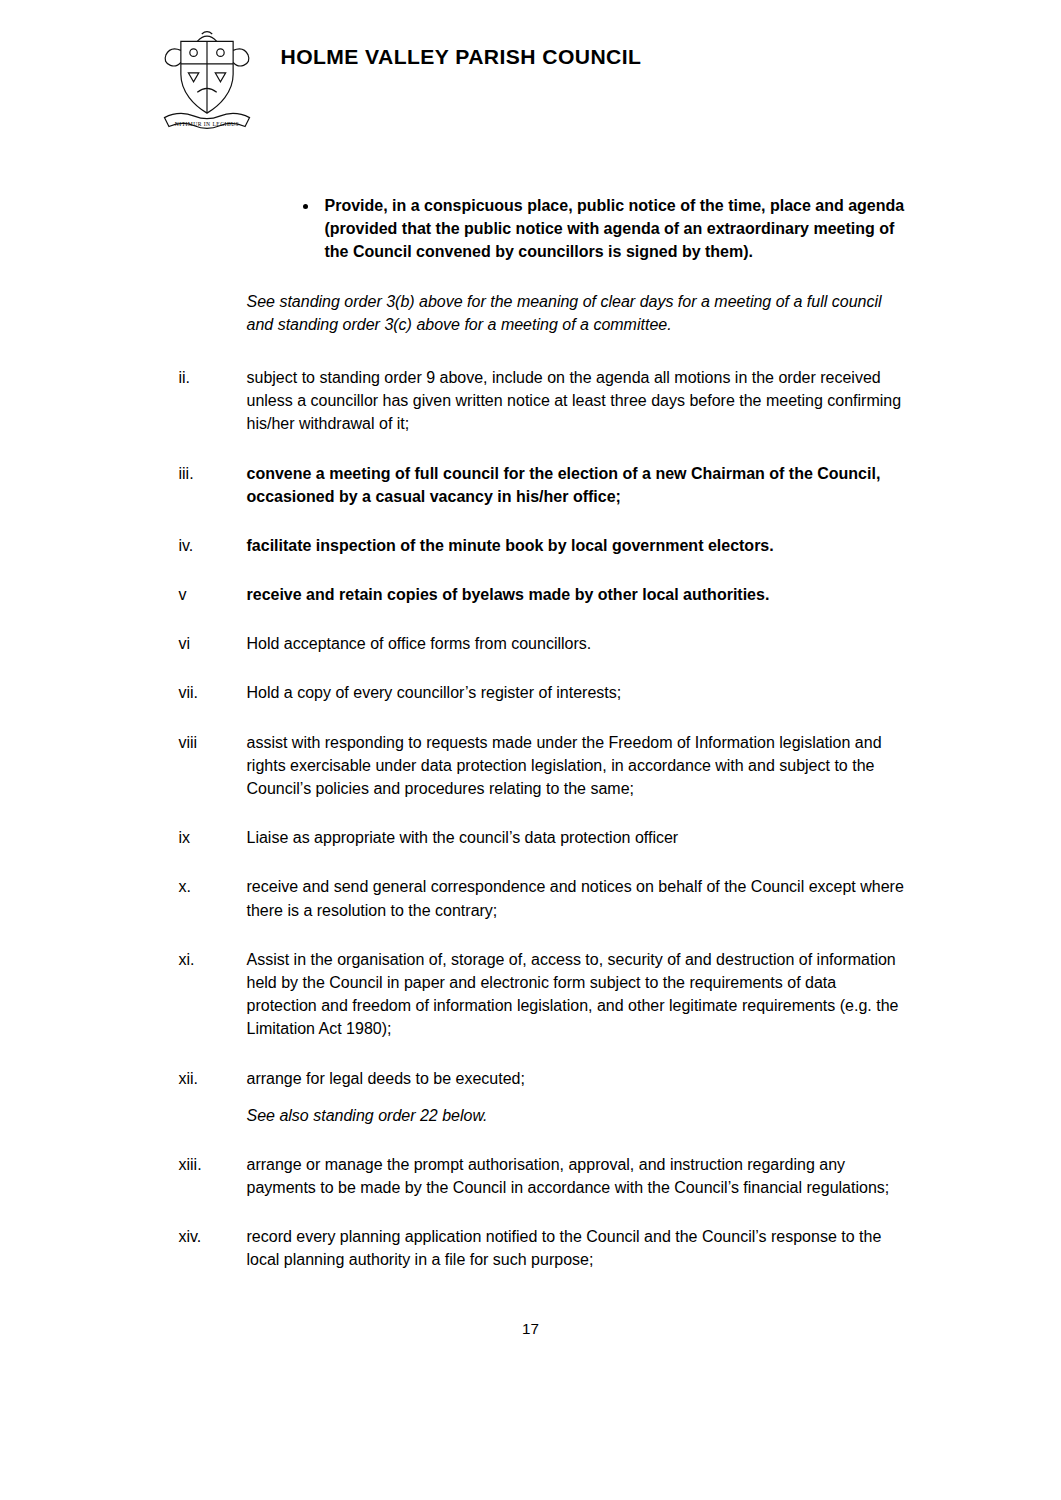NITIMUR IN LEGIBUS
HOLME VALLEY PARISH COUNCIL
Provide, in a conspicuous place, public notice of the time, place and agenda (provided that the public notice with agenda of an extraordinary meeting of the Council convened by councillors is signed by them).
See standing order 3(b) above for the meaning of clear days for a meeting of a full council and standing order 3(c) above for a meeting of a committee.
ii. subject to standing order 9 above, include on the agenda all motions in the order received unless a councillor has given written notice at least three days before the meeting confirming his/her withdrawal of it;
iii. convene a meeting of full council for the election of a new Chairman of the Council, occasioned by a casual vacancy in his/her office;
iv. facilitate inspection of the minute book by local government electors.
v receive and retain copies of byelaws made by other local authorities.
vi Hold acceptance of office forms from councillors.
vii. Hold a copy of every councillor’s register of interests;
viii assist with responding to requests made under the Freedom of Information legislation and rights exercisable under data protection legislation, in accordance with and subject to the Council’s policies and procedures relating to the same;
ix Liaise as appropriate with the council’s data protection officer
x. receive and send general correspondence and notices on behalf of the Council except where there is a resolution to the contrary;
xi. Assist in the organisation of, storage of, access to, security of and destruction of information held by the Council in paper and electronic form subject to the requirements of data protection and freedom of information legislation, and other legitimate requirements (e.g. the Limitation Act 1980);
xii. arrange for legal deeds to be executed;
See also standing order 22 below.
xiii. arrange or manage the prompt authorisation, approval, and instruction regarding any payments to be made by the Council in accordance with the Council’s financial regulations;
xiv. record every planning application notified to the Council and the Council’s response to the local planning authority in a file for such purpose;
17